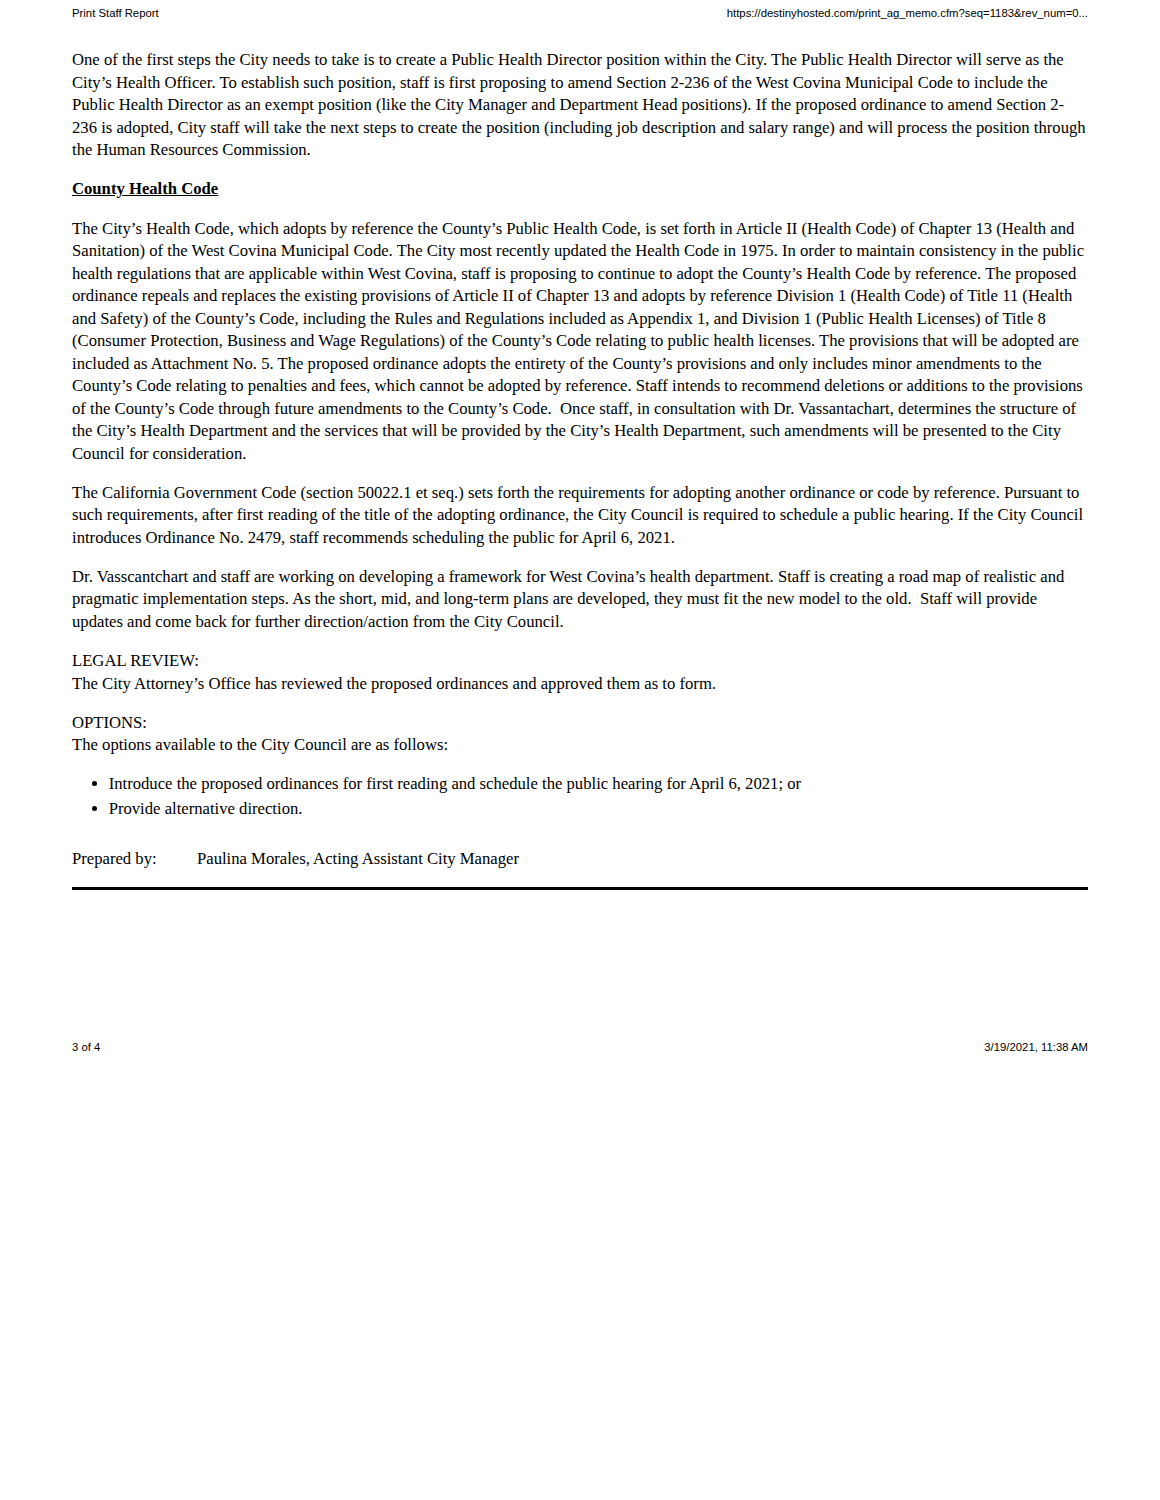Print Staff Report
https://destinyhosted.com/print_ag_memo.cfm?seq=1183&rev_num=0...
One of the first steps the City needs to take is to create a Public Health Director position within the City. The Public Health Director will serve as the City’s Health Officer. To establish such position, staff is first proposing to amend Section 2-236 of the West Covina Municipal Code to include the Public Health Director as an exempt position (like the City Manager and Department Head positions). If the proposed ordinance to amend Section 2-236 is adopted, City staff will take the next steps to create the position (including job description and salary range) and will process the position through the Human Resources Commission.
County Health Code
The City’s Health Code, which adopts by reference the County’s Public Health Code, is set forth in Article II (Health Code) of Chapter 13 (Health and Sanitation) of the West Covina Municipal Code. The City most recently updated the Health Code in 1975. In order to maintain consistency in the public health regulations that are applicable within West Covina, staff is proposing to continue to adopt the County’s Health Code by reference. The proposed ordinance repeals and replaces the existing provisions of Article II of Chapter 13 and adopts by reference Division 1 (Health Code) of Title 11 (Health and Safety) of the County’s Code, including the Rules and Regulations included as Appendix 1, and Division 1 (Public Health Licenses) of Title 8 (Consumer Protection, Business and Wage Regulations) of the County’s Code relating to public health licenses. The provisions that will be adopted are included as Attachment No. 5. The proposed ordinance adopts the entirety of the County’s provisions and only includes minor amendments to the County’s Code relating to penalties and fees, which cannot be adopted by reference. Staff intends to recommend deletions or additions to the provisions of the County’s Code through future amendments to the County’s Code. Once staff, in consultation with Dr. Vassantachart, determines the structure of the City’s Health Department and the services that will be provided by the City’s Health Department, such amendments will be presented to the City Council for consideration.
The California Government Code (section 50022.1 et seq.) sets forth the requirements for adopting another ordinance or code by reference. Pursuant to such requirements, after first reading of the title of the adopting ordinance, the City Council is required to schedule a public hearing. If the City Council introduces Ordinance No. 2479, staff recommends scheduling the public for April 6, 2021.
Dr. Vasscantchart and staff are working on developing a framework for West Covina’s health department. Staff is creating a road map of realistic and pragmatic implementation steps. As the short, mid, and long-term plans are developed, they must fit the new model to the old. Staff will provide updates and come back for further direction/action from the City Council.
LEGAL REVIEW:
The City Attorney’s Office has reviewed the proposed ordinances and approved them as to form.
OPTIONS:
The options available to the City Council are as follows:
Introduce the proposed ordinances for first reading and schedule the public hearing for April 6, 2021; or
Provide alternative direction.
Prepared by: Paulina Morales, Acting Assistant City Manager
3 of 4
3/19/2021, 11:38 AM